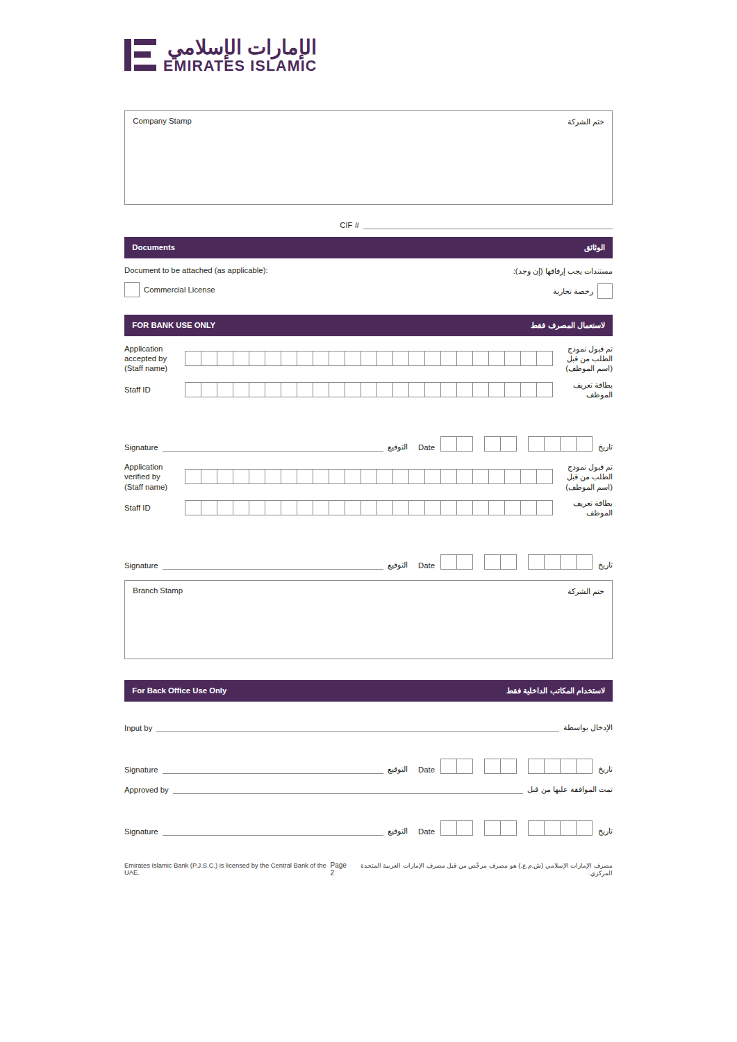الإمارات الإسلامي
EMIRATES ISLAMIC
Company Stamp
ختم الشركة
CIF #
Documents الوثائق
Document to be attached (as applicable):
Commercial License
مستندات يجب إرفاقها (إن وجد):
رخصة تجارية
FOR BANK USE ONLY لاستعمال المصرف فقط
Application accepted by
(Staff name)
تم قبول نموذج الطلب من قبل
(اسم الموظف)
Staff ID
بطاقة تعريف الموظف
Signature التوقيع
Date تاريخ
Application verified by
(Staff name)
تم قبول نموذج الطلب من قبل
(اسم الموظف)
Staff ID
بطاقة تعريف الموظف
Signature التوقيع
Date تاريخ
Branch Stamp
ختم الشركة
For Back Office Use Only لاستخدام المكاتب الداخلية فقط
Input by الإدخال بواسطة
Signature التوقيع
Date تاريخ
Approved by تمت الموافقة عليها من قبل
Signature التوقيع
Date تاريخ
Emirates Islamic Bank (P.J.S.C.) is licensed by the Central Bank of the UAE.
Page 2
مصرف الإمارات الإسلامي (ش.م.ع.) هو مصرف مرخّص من قبل مصرف الإمارات العربية المتحدة المركزي.